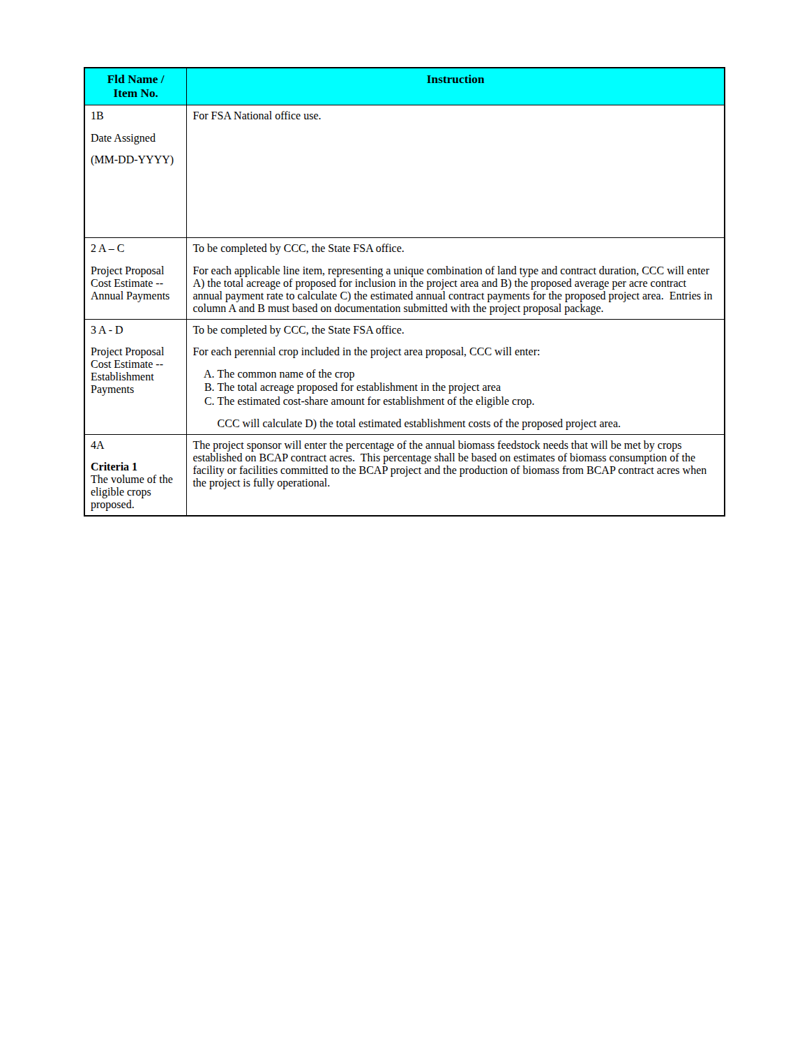| Fld Name / Item No. | Instruction |
| --- | --- |
| 1B Date Assigned (MM-DD-YYYY) | For FSA National office use. |
| 2 A – C Project Proposal Cost Estimate -- Annual Payments | To be completed by CCC, the State FSA office. For each applicable line item, representing a unique combination of land type and contract duration, CCC will enter A) the total acreage of proposed for inclusion in the project area and B) the proposed average per acre contract annual payment rate to calculate C) the estimated annual contract payments for the proposed project area. Entries in column A and B must based on documentation submitted with the project proposal package. |
| 3 A - D Project Proposal Cost Estimate -- Establishment Payments | To be completed by CCC, the State FSA office. For each perennial crop included in the project area proposal, CCC will enter: The common name of the crop The total acreage proposed for establishment in the project area The estimated cost-share amount for establishment of the eligible crop. CCC will calculate D) the total estimated establishment costs of the proposed project area. |
| 4A Criteria 1 The volume of the eligible crops proposed. | The project sponsor will enter the percentage of the annual biomass feedstock needs that will be met by crops established on BCAP contract acres. This percentage shall be based on estimates of biomass consumption of the facility or facilities committed to the BCAP project and the production of biomass from BCAP contract acres when the project is fully operational. |